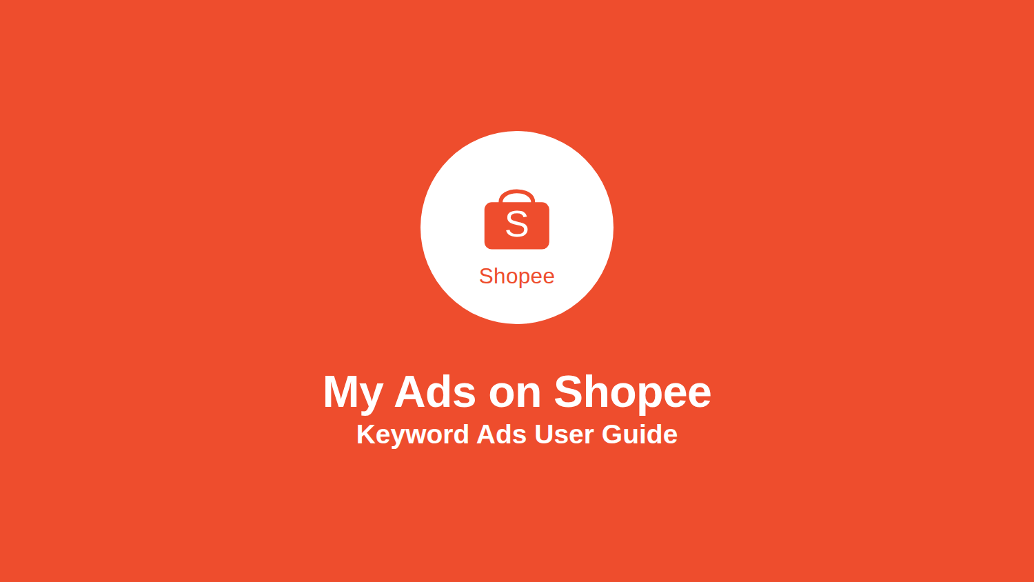S Shopee
My Ads on Shopee
Keyword Ads User Guide